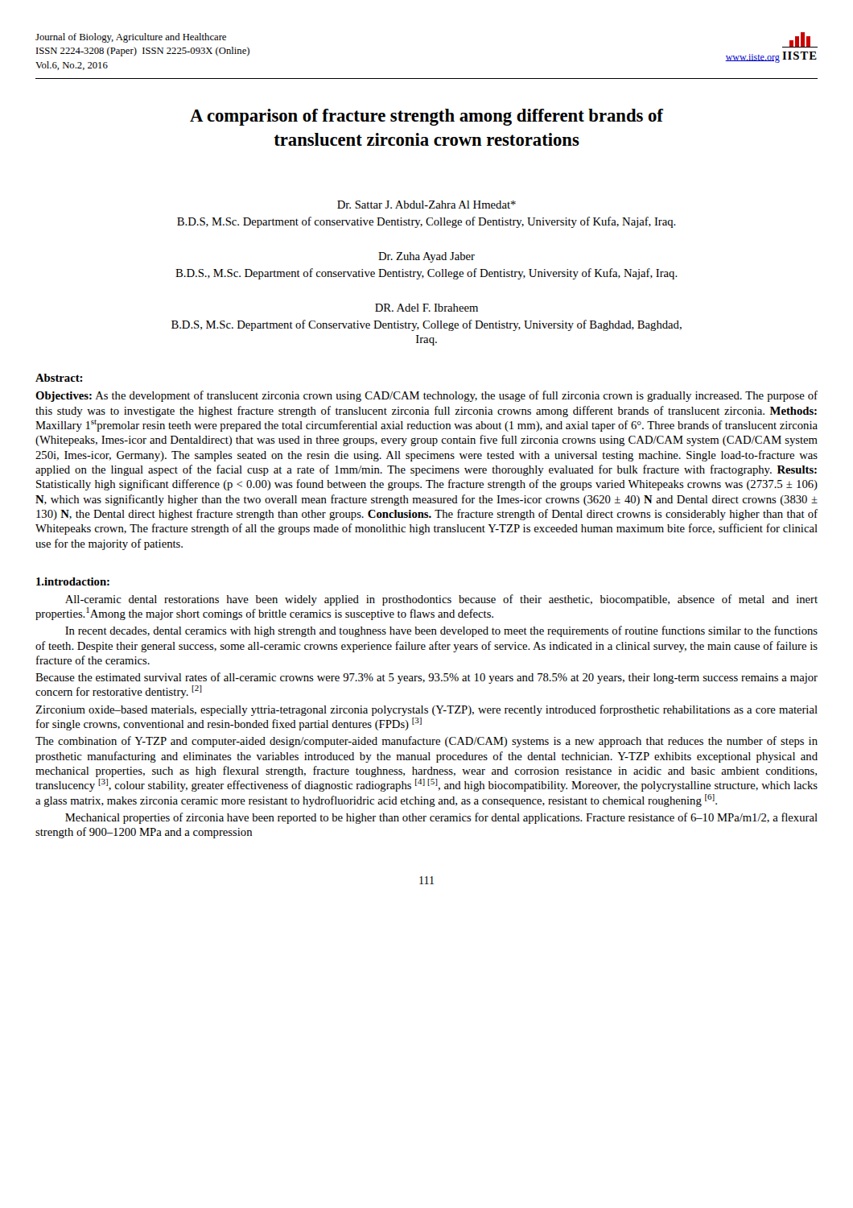Journal of Biology, Agriculture and Healthcare
ISSN 2224-3208 (Paper) ISSN 2225-093X (Online)
Vol.6, No.2, 2016
www.iiste.org
IISTE
A comparison of fracture strength among different brands of
translucent zirconia crown restorations
Dr. Sattar J. Abdul-Zahra Al Hmedat*
B.D.S, M.Sc. Department of conservative Dentistry, College of Dentistry, University of Kufa, Najaf, Iraq.
Dr. Zuha Ayad Jaber
B.D.S., M.Sc. Department of conservative Dentistry, College of Dentistry, University of Kufa, Najaf, Iraq.
DR. Adel F. Ibraheem
B.D.S, M.Sc. Department of Conservative Dentistry, College of Dentistry, University of Baghdad, Baghdad,
Iraq.
Abstract:
Objectives: As the development of translucent zirconia crown using CAD/CAM technology, the usage of full zirconia crown is gradually increased. The purpose of this study was to investigate the highest fracture strength of translucent zirconia full zirconia crowns among different brands of translucent zirconia. Methods: Maxillary 1stpremolar resin teeth were prepared the total circumferential axial reduction was about (1 mm), and axial taper of 6°. Three brands of translucent zirconia (Whitepeaks, Imes-icor and Dentaldirect) that was used in three groups, every group contain five full zirconia crowns using CAD/CAM system (CAD/CAM system 250i, Imes-icor, Germany). The samples seated on the resin die using. All specimens were tested with a universal testing machine. Single load-to-fracture was applied on the lingual aspect of the facial cusp at a rate of 1mm/min. The specimens were thoroughly evaluated for bulk fracture with fractography. Results: Statistically high significant difference (p < 0.00) was found between the groups. The fracture strength of the groups varied Whitepeaks crowns was (2737.5 ± 106) N, which was significantly higher than the two overall mean fracture strength measured for the Imes-icor crowns (3620 ± 40) N and Dental direct crowns (3830 ± 130) N, the Dental direct highest fracture strength than other groups. Conclusions. The fracture strength of Dental direct crowns is considerably higher than that of Whitepeaks crown, The fracture strength of all the groups made of monolithic high translucent Y-TZP is exceeded human maximum bite force, sufficient for clinical use for the majority of patients.
1.introdaction:
All-ceramic dental restorations have been widely applied in prosthodontics because of their aesthetic, biocompatible, absence of metal and inert properties.1Among the major short comings of brittle ceramics is susceptive to flaws and defects.
In recent decades, dental ceramics with high strength and toughness have been developed to meet the requirements of routine functions similar to the functions of teeth. Despite their general success, some all-ceramic crowns experience failure after years of service. As indicated in a clinical survey, the main cause of failure is fracture of the ceramics.
Because the estimated survival rates of all-ceramic crowns were 97.3% at 5 years, 93.5% at 10 years and 78.5% at 20 years, their long-term success remains a major concern for restorative dentistry. [2]
Zirconium oxide–based materials, especially yttria-tetragonal zirconia polycrystals (Y-TZP), were recently introduced forprosthetic rehabilitations as a core material for single crowns, conventional and resin-bonded fixed partial dentures (FPDs) [3]
The combination of Y-TZP and computer-aided design/computer-aided manufacture (CAD/CAM) systems is a new approach that reduces the number of steps in prosthetic manufacturing and eliminates the variables introduced by the manual procedures of the dental technician. Y-TZP exhibits exceptional physical and mechanical properties, such as high flexural strength, fracture toughness, hardness, wear and corrosion resistance in acidic and basic ambient conditions, translucency [3], colour stability, greater effectiveness of diagnostic radiographs [4] [5], and high biocompatibility. Moreover, the polycrystalline structure, which lacks a glass matrix, makes zirconia ceramic more resistant to hydrofluoridric acid etching and, as a consequence, resistant to chemical roughening [6].
Mechanical properties of zirconia have been reported to be higher than other ceramics for dental applications. Fracture resistance of 6–10 MPa/m1/2, a flexural strength of 900–1200 MPa and a compression
111